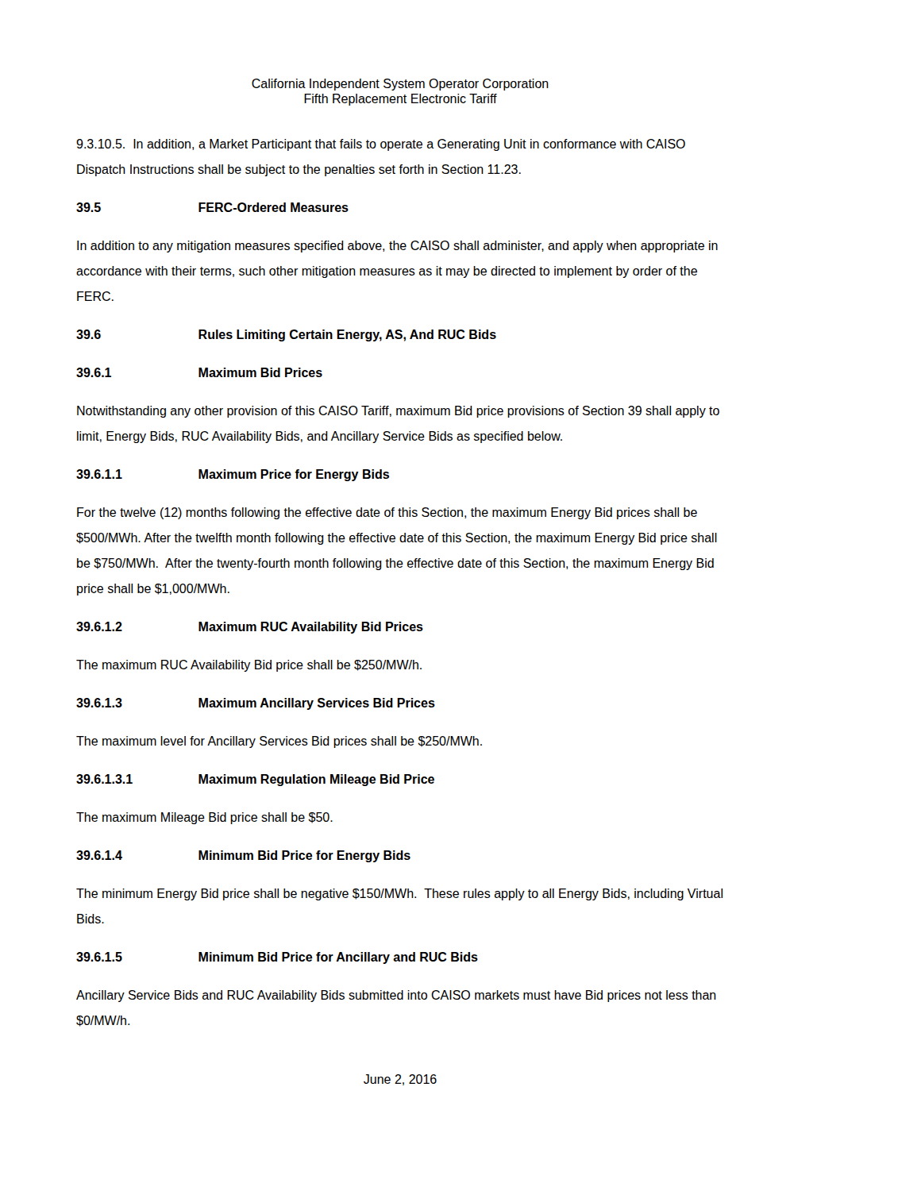California Independent System Operator Corporation
Fifth Replacement Electronic Tariff
9.3.10.5. In addition, a Market Participant that fails to operate a Generating Unit in conformance with CAISO Dispatch Instructions shall be subject to the penalties set forth in Section 11.23.
39.5 FERC-Ordered Measures
In addition to any mitigation measures specified above, the CAISO shall administer, and apply when appropriate in accordance with their terms, such other mitigation measures as it may be directed to implement by order of the FERC.
39.6 Rules Limiting Certain Energy, AS, And RUC Bids
39.6.1 Maximum Bid Prices
Notwithstanding any other provision of this CAISO Tariff, maximum Bid price provisions of Section 39 shall apply to limit, Energy Bids, RUC Availability Bids, and Ancillary Service Bids as specified below.
39.6.1.1 Maximum Price for Energy Bids
For the twelve (12) months following the effective date of this Section, the maximum Energy Bid prices shall be $500/MWh. After the twelfth month following the effective date of this Section, the maximum Energy Bid price shall be $750/MWh. After the twenty-fourth month following the effective date of this Section, the maximum Energy Bid price shall be $1,000/MWh.
39.6.1.2 Maximum RUC Availability Bid Prices
The maximum RUC Availability Bid price shall be $250/MW/h.
39.6.1.3 Maximum Ancillary Services Bid Prices
The maximum level for Ancillary Services Bid prices shall be $250/MWh.
39.6.1.3.1 Maximum Regulation Mileage Bid Price
The maximum Mileage Bid price shall be $50.
39.6.1.4 Minimum Bid Price for Energy Bids
The minimum Energy Bid price shall be negative $150/MWh. These rules apply to all Energy Bids, including Virtual Bids.
39.6.1.5 Minimum Bid Price for Ancillary and RUC Bids
Ancillary Service Bids and RUC Availability Bids submitted into CAISO markets must have Bid prices not less than $0/MW/h.
June 2, 2016